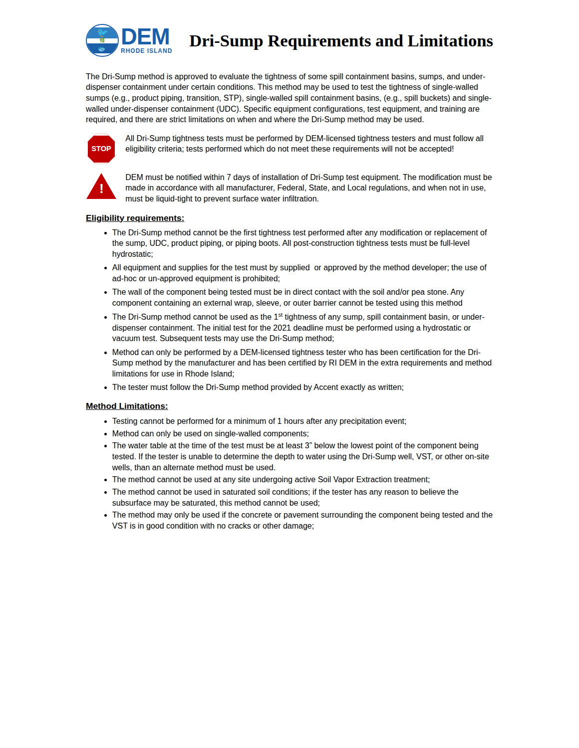🐦
🌿
🐟
DEM RHODE ISLAND
Dri-Sump Requirements and Limitations
The Dri-Sump method is approved to evaluate the tightness of some spill containment basins, sumps, and under-dispenser containment under certain conditions. This method may be used to test the tightness of single-walled sumps (e.g., product piping, transition, STP), single-walled spill containment basins, (e.g., spill buckets) and single-walled under-dispenser containment (UDC). Specific equipment configurations, test equipment, and training are required, and there are strict limitations on when and where the Dri-Sump method may be used.
STOP
All Dri-Sump tightness tests must be performed by DEM-licensed tightness testers and must follow all eligibility criteria; tests performed which do not meet these requirements will not be accepted!
DEM must be notified within 7 days of installation of Dri-Sump test equipment. The modification must be made in accordance with all manufacturer, Federal, State, and Local regulations, and when not in use, must be liquid-tight to prevent surface water infiltration.
Eligibility requirements:
The Dri-Sump method cannot be the first tightness test performed after any modification or replacement of the sump, UDC, product piping, or piping boots. All post-construction tightness tests must be full-level hydrostatic;
All equipment and supplies for the test must by supplied or approved by the method developer; the use of ad-hoc or un-approved equipment is prohibited;
The wall of the component being tested must be in direct contact with the soil and/or pea stone. Any component containing an external wrap, sleeve, or outer barrier cannot be tested using this method
The Dri-Sump method cannot be used as the 1st tightness of any sump, spill containment basin, or under-dispenser containment. The initial test for the 2021 deadline must be performed using a hydrostatic or vacuum test. Subsequent tests may use the Dri-Sump method;
Method can only be performed by a DEM-licensed tightness tester who has been certification for the Dri-Sump method by the manufacturer and has been certified by RI DEM in the extra requirements and method limitations for use in Rhode Island;
The tester must follow the Dri-Sump method provided by Accent exactly as written;
Method Limitations:
Testing cannot be performed for a minimum of 1 hours after any precipitation event;
Method can only be used on single-walled components;
The water table at the time of the test must be at least 3” below the lowest point of the component being tested. If the tester is unable to determine the depth to water using the Dri-Sump well, VST, or other on-site wells, than an alternate method must be used.
The method cannot be used at any site undergoing active Soil Vapor Extraction treatment;
The method cannot be used in saturated soil conditions; if the tester has any reason to believe the subsurface may be saturated, this method cannot be used;
The method may only be used if the concrete or pavement surrounding the component being tested and the VST is in good condition with no cracks or other damage;